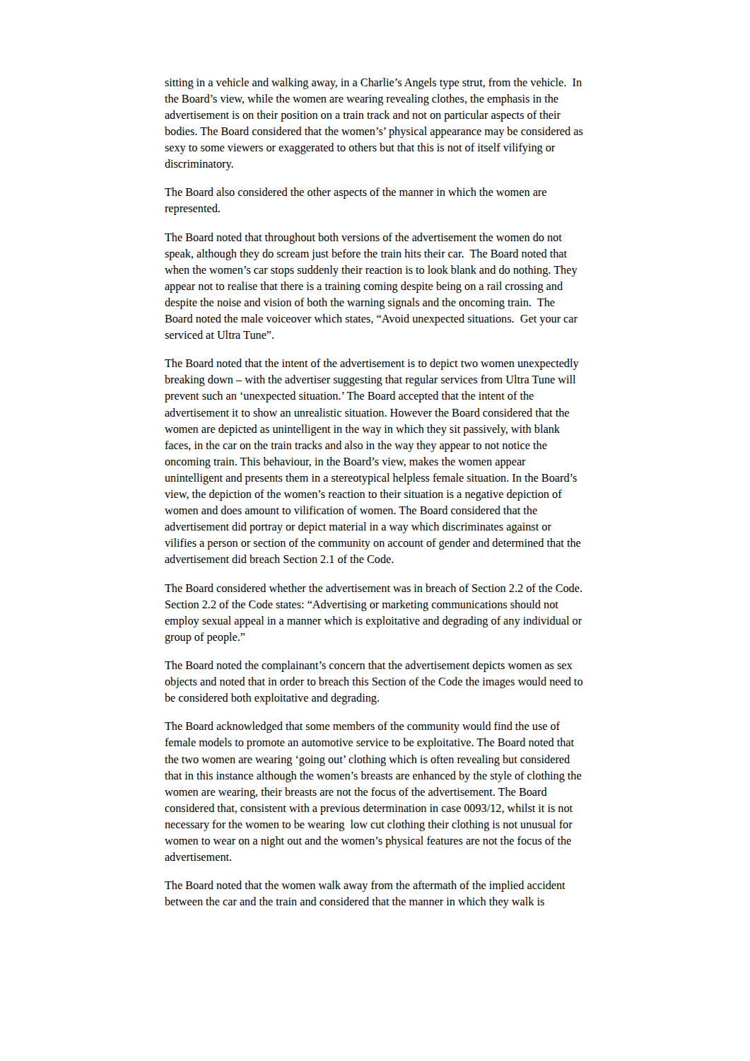sitting in a vehicle and walking away, in a Charlie’s Angels type strut, from the vehicle. In the Board’s view, while the women are wearing revealing clothes, the emphasis in the advertisement is on their position on a train track and not on particular aspects of their bodies. The Board considered that the women’s’ physical appearance may be considered as sexy to some viewers or exaggerated to others but that this is not of itself vilifying or discriminatory.
The Board also considered the other aspects of the manner in which the women are represented.
The Board noted that throughout both versions of the advertisement the women do not speak, although they do scream just before the train hits their car. The Board noted that when the women’s car stops suddenly their reaction is to look blank and do nothing. They appear not to realise that there is a training coming despite being on a rail crossing and despite the noise and vision of both the warning signals and the oncoming train. The Board noted the male voiceover which states, “Avoid unexpected situations. Get your car serviced at Ultra Tune”.
The Board noted that the intent of the advertisement is to depict two women unexpectedly breaking down – with the advertiser suggesting that regular services from Ultra Tune will prevent such an ‘unexpected situation.’ The Board accepted that the intent of the advertisement it to show an unrealistic situation. However the Board considered that the women are depicted as unintelligent in the way in which they sit passively, with blank faces, in the car on the train tracks and also in the way they appear to not notice the oncoming train. This behaviour, in the Board’s view, makes the women appear unintelligent and presents them in a stereotypical helpless female situation. In the Board’s view, the depiction of the women’s reaction to their situation is a negative depiction of women and does amount to vilification of women. The Board considered that the advertisement did portray or depict material in a way which discriminates against or vilifies a person or section of the community on account of gender and determined that the advertisement did breach Section 2.1 of the Code.
The Board considered whether the advertisement was in breach of Section 2.2 of the Code. Section 2.2 of the Code states: “Advertising or marketing communications should not employ sexual appeal in a manner which is exploitative and degrading of any individual or group of people.”
The Board noted the complainant’s concern that the advertisement depicts women as sex objects and noted that in order to breach this Section of the Code the images would need to be considered both exploitative and degrading.
The Board acknowledged that some members of the community would find the use of female models to promote an automotive service to be exploitative. The Board noted that the two women are wearing ‘going out’ clothing which is often revealing but considered that in this instance although the women’s breasts are enhanced by the style of clothing the women are wearing, their breasts are not the focus of the advertisement. The Board considered that, consistent with a previous determination in case 0093/12, whilst it is not necessary for the women to be wearing low cut clothing their clothing is not unusual for women to wear on a night out and the women’s physical features are not the focus of the advertisement.
The Board noted that the women walk away from the aftermath of the implied accident between the car and the train and considered that the manner in which they walk is